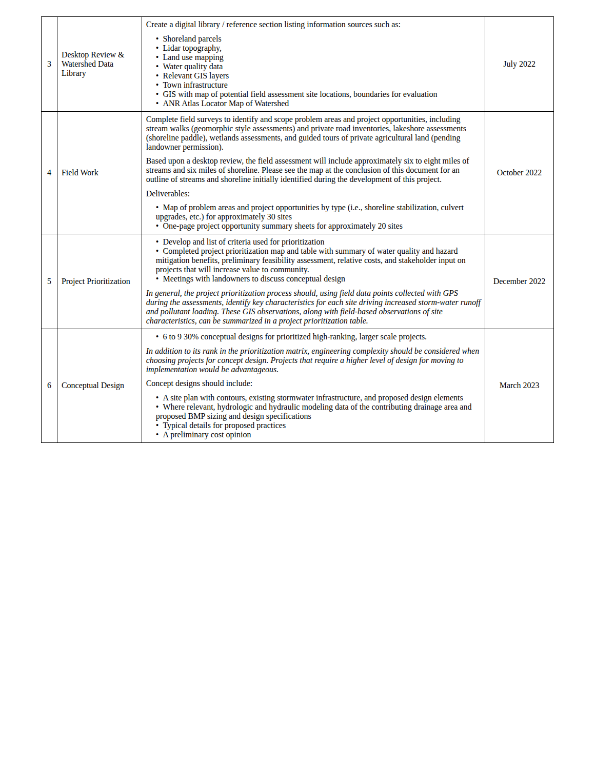| 3 | Desktop Review & Watershed Data Library | Create a digital library / reference section listing information sources such as: Shoreland parcels Lidar topography, Land use mapping Water quality data Relevant GIS layers Town infrastructure GIS with map of potential field assessment site locations, boundaries for evaluation ANR Atlas Locator Map of Watershed | July 2022 |
| 4 | Field Work | Complete field surveys to identify and scope problem areas and project opportunities, including stream walks (geomorphic style assessments) and private road inventories, lakeshore assessments (shoreline paddle), wetlands assessments, and guided tours of private agricultural land (pending landowner permission). Based upon a desktop review, the field assessment will include approximately six to eight miles of streams and six miles of shoreline. Please see the map at the conclusion of this document for an outline of streams and shoreline initially identified during the development of this project. Deliverables: Map of problem areas and project opportunities by type (i.e., shoreline stabilization, culvert upgrades, etc.) for approximately 30 sites One-page project opportunity summary sheets for approximately 20 sites | October 2022 |
| 5 | Project Prioritization | Develop and list of criteria used for prioritization Completed project prioritization map and table with summary of water quality and hazard mitigation benefits, preliminary feasibility assessment, relative costs, and stakeholder input on projects that will increase value to community. Meetings with landowners to discuss conceptual design In general, the project prioritization process should, using field data points collected with GPS during the assessments, identify key characteristics for each site driving increased storm-water runoff and pollutant loading. These GIS observations, along with field-based observations of site characteristics, can be summarized in a project prioritization table. | December 2022 |
| 6 | Conceptual Design | 6 to 9 30% conceptual designs for prioritized high-ranking, larger scale projects. In addition to its rank in the prioritization matrix, engineering complexity should be considered when choosing projects for concept design. Projects that require a higher level of design for moving to implementation would be advantageous. Concept designs should include: A site plan with contours, existing stormwater infrastructure, and proposed design elements Where relevant, hydrologic and hydraulic modeling data of the contributing drainage area and proposed BMP sizing and design specifications Typical details for proposed practices A preliminary cost opinion | March 2023 |